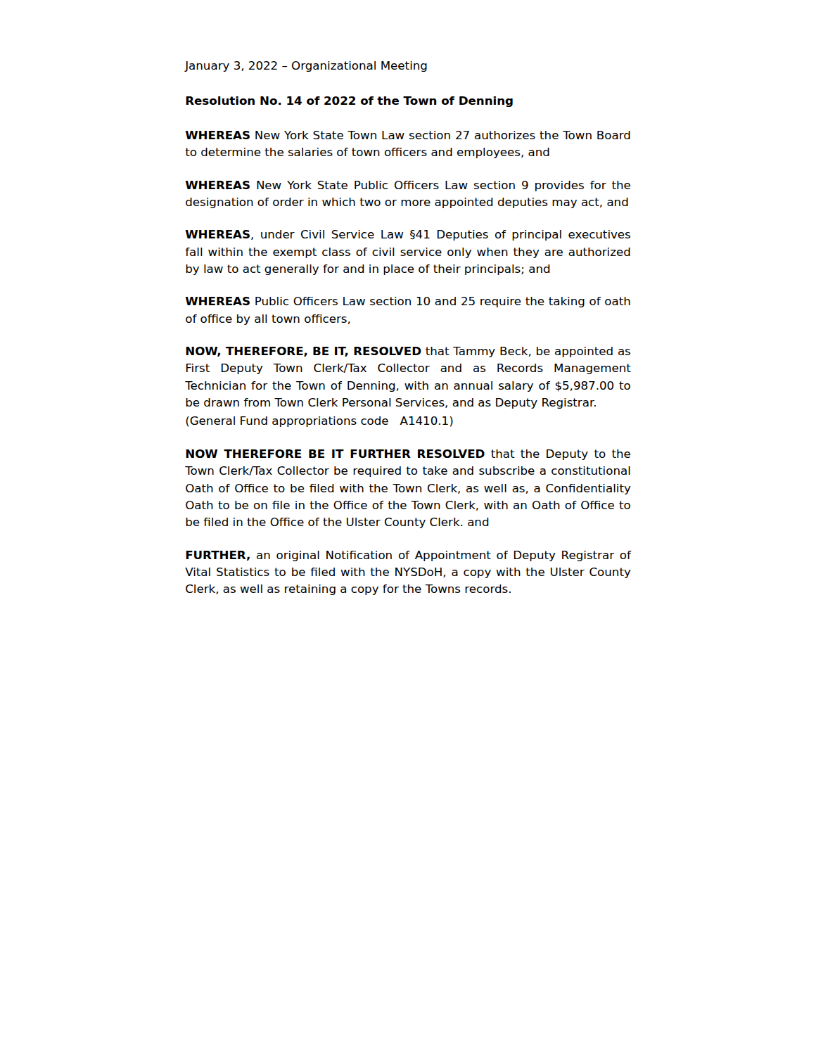January 3, 2022 – Organizational Meeting
Resolution No. 14 of 2022 of the Town of Denning
WHEREAS New York State Town Law section 27 authorizes the Town Board to determine the salaries of town officers and employees, and
WHEREAS New York State Public Officers Law section 9 provides for the designation of order in which two or more appointed deputies may act, and
WHEREAS, under Civil Service Law §41 Deputies of principal executives fall within the exempt class of civil service only when they are authorized by law to act generally for and in place of their principals; and
WHEREAS Public Officers Law section 10 and 25 require the taking of oath of office by all town officers,
NOW, THEREFORE, BE IT, RESOLVED that Tammy Beck, be appointed as First Deputy Town Clerk/Tax Collector and as Records Management Technician for the Town of Denning, with an annual salary of $5,987.00 to be drawn from Town Clerk Personal Services, and as Deputy Registrar.
(General Fund appropriations code A1410.1)
NOW THEREFORE BE IT FURTHER RESOLVED that the Deputy to the Town Clerk/Tax Collector be required to take and subscribe a constitutional Oath of Office to be filed with the Town Clerk, as well as, a Confidentiality Oath to be on file in the Office of the Town Clerk, with an Oath of Office to be filed in the Office of the Ulster County Clerk. and
FURTHER, an original Notification of Appointment of Deputy Registrar of Vital Statistics to be filed with the NYSDoH, a copy with the Ulster County Clerk, as well as retaining a copy for the Towns records.